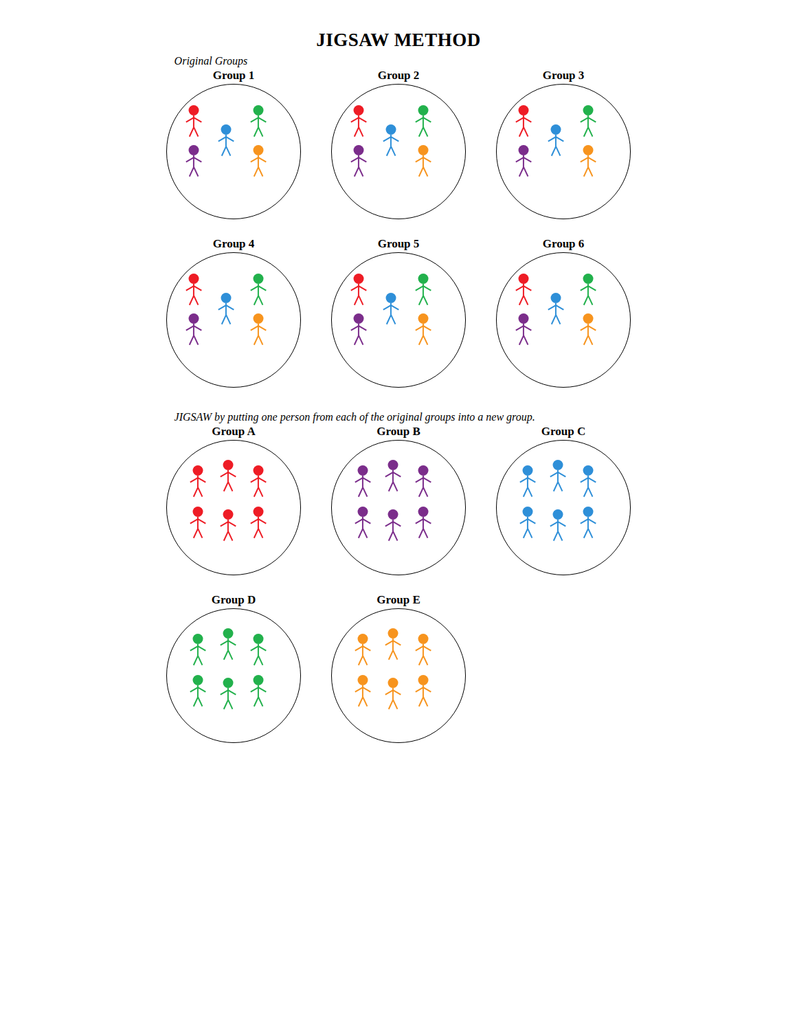JIGSAW METHOD
Original Groups
Group 1
Group 2
Group 3
Group 4
Group 5
Group 6
JIGSAW by putting one person from each of the original groups into a new group.
Group A
Group B
Group C
Group D
Group E